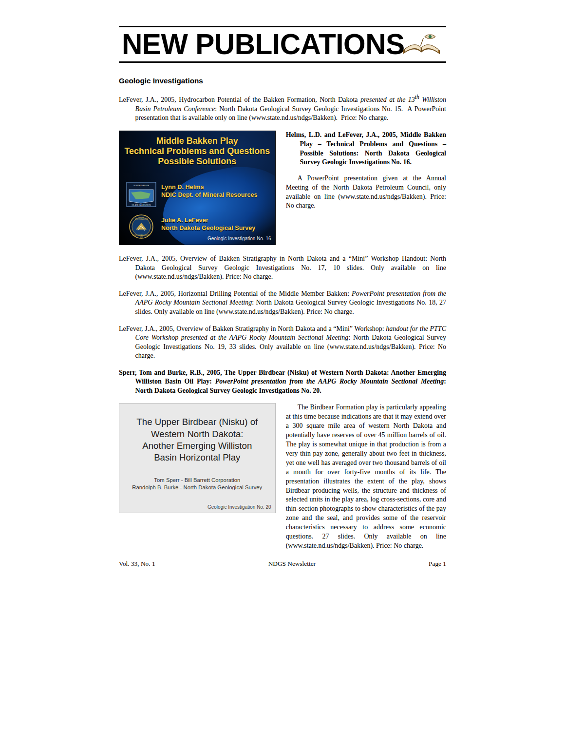New Publications
Geologic Investigations
LeFever, J.A., 2005, Hydrocarbon Potential of the Bakken Formation, North Dakota presented at the 13th Williston Basin Petroleum Conference: North Dakota Geological Survey Geologic Investigations No. 15. A PowerPoint presentation that is available only on line (www.state.nd.us/ndgs/Bakken). Price: No charge.
Middle Bakken Play
Technical Problems and Questions
Possible Solutions
NORTH DAKOTA OIL AND GAS DIVISION
Lynn D. Helms
NDIC Dept. of Mineral Resources
NORTH DAKOTA GEOLOGICAL SURVEY 1895
Julie A. LeFever
North Dakota Geological Survey
Geologic Investigation No. 16
Helms, L.D. and LeFever, J.A., 2005, Middle Bakken Play – Technical Problems and Questions – Possible Solutions: North Dakota Geological Survey Geologic Investigations No. 16.
A PowerPoint presentation given at the Annual Meeting of the North Dakota Petroleum Council, only available on line (www.state.nd.us/ndgs/Bakken). Price: No charge.
LeFever, J.A., 2005, Overview of Bakken Stratigraphy in North Dakota and a “Mini” Workshop Handout: North Dakota Geological Survey Geologic Investigations No. 17, 10 slides. Only available on line (www.state.nd.us/ndgs/Bakken). Price: No charge.
LeFever, J.A., 2005, Horizontal Drilling Potential of the Middle Member Bakken: PowerPoint presentation from the AAPG Rocky Mountain Sectional Meeting: North Dakota Geological Survey Geologic Investigations No. 18, 27 slides. Only available on line (www.state.nd.us/ndgs/Bakken). Price: No charge.
LeFever, J.A., 2005, Overview of Bakken Stratigraphy in North Dakota and a “Mini” Workshop: handout for the PTTC Core Workshop presented at the AAPG Rocky Mountain Sectional Meeting: North Dakota Geological Survey Geologic Investigations No. 19, 33 slides. Only available on line (www.state.nd.us/ndgs/Bakken). Price: No charge.
Sperr, Tom and Burke, R.B., 2005, The Upper Birdbear (Nisku) of Western North Dakota: Another Emerging Williston Basin Oil Play: PowerPoint presentation from the AAPG Rocky Mountain Sectional Meeting: North Dakota Geological Survey Geologic Investigations No. 20.
The Upper Birdbear (Nisku) of
Western North Dakota:
Another Emerging Williston
Basin Horizontal Play
Tom Sperr - Bill Barrett Corporation
Randolph B. Burke - North Dakota Geological Survey
Geologic Investigation No. 20
The Birdbear Formation play is particularly appealing at this time because indications are that it may extend over a 300 square mile area of western North Dakota and potentially have reserves of over 45 million barrels of oil. The play is somewhat unique in that production is from a very thin pay zone, generally about two feet in thickness, yet one well has averaged over two thousand barrels of oil a month for over forty-five months of its life. The presentation illustrates the extent of the play, shows Birdbear producing wells, the structure and thickness of selected units in the play area, log cross-sections, core and thin-section photographs to show characteristics of the pay zone and the seal, and provides some of the reservoir characteristics necessary to address some economic questions. 27 slides. Only available on line (www.state.nd.us/ndgs/Bakken). Price: No charge.
Vol. 33, No. 1
NDGS Newsletter
Page 1